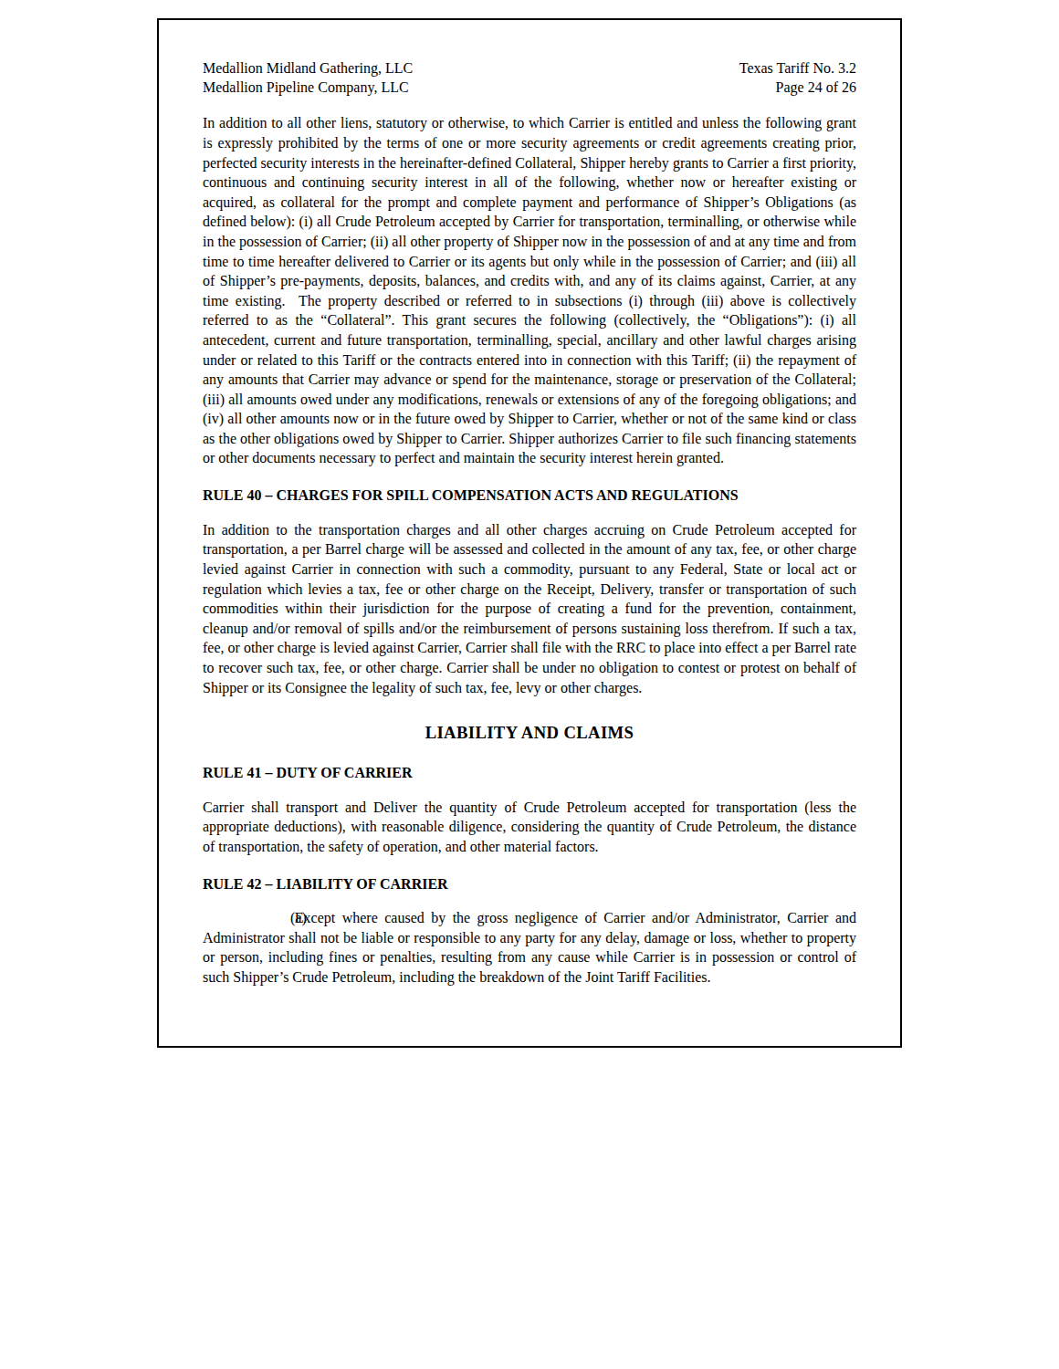Medallion Midland Gathering, LLC
Medallion Pipeline Company, LLC
Texas Tariff No. 3.2
Page 24 of 26
In addition to all other liens, statutory or otherwise, to which Carrier is entitled and unless the following grant is expressly prohibited by the terms of one or more security agreements or credit agreements creating prior, perfected security interests in the hereinafter-defined Collateral, Shipper hereby grants to Carrier a first priority, continuous and continuing security interest in all of the following, whether now or hereafter existing or acquired, as collateral for the prompt and complete payment and performance of Shipper’s Obligations (as defined below): (i) all Crude Petroleum accepted by Carrier for transportation, terminalling, or otherwise while in the possession of Carrier; (ii) all other property of Shipper now in the possession of and at any time and from time to time hereafter delivered to Carrier or its agents but only while in the possession of Carrier; and (iii) all of Shipper’s pre-payments, deposits, balances, and credits with, and any of its claims against, Carrier, at any time existing. The property described or referred to in subsections (i) through (iii) above is collectively referred to as the “Collateral”. This grant secures the following (collectively, the “Obligations”): (i) all antecedent, current and future transportation, terminalling, special, ancillary and other lawful charges arising under or related to this Tariff or the contracts entered into in connection with this Tariff; (ii) the repayment of any amounts that Carrier may advance or spend for the maintenance, storage or preservation of the Collateral; (iii) all amounts owed under any modifications, renewals or extensions of any of the foregoing obligations; and (iv) all other amounts now or in the future owed by Shipper to Carrier, whether or not of the same kind or class as the other obligations owed by Shipper to Carrier. Shipper authorizes Carrier to file such financing statements or other documents necessary to perfect and maintain the security interest herein granted.
RULE 40 – CHARGES FOR SPILL COMPENSATION ACTS AND REGULATIONS
In addition to the transportation charges and all other charges accruing on Crude Petroleum accepted for transportation, a per Barrel charge will be assessed and collected in the amount of any tax, fee, or other charge levied against Carrier in connection with such a commodity, pursuant to any Federal, State or local act or regulation which levies a tax, fee or other charge on the Receipt, Delivery, transfer or transportation of such commodities within their jurisdiction for the purpose of creating a fund for the prevention, containment, cleanup and/or removal of spills and/or the reimbursement of persons sustaining loss therefrom. If such a tax, fee, or other charge is levied against Carrier, Carrier shall file with the RRC to place into effect a per Barrel rate to recover such tax, fee, or other charge. Carrier shall be under no obligation to contest or protest on behalf of Shipper or its Consignee the legality of such tax, fee, levy or other charges.
LIABILITY AND CLAIMS
RULE 41 – DUTY OF CARRIER
Carrier shall transport and Deliver the quantity of Crude Petroleum accepted for transportation (less the appropriate deductions), with reasonable diligence, considering the quantity of Crude Petroleum, the distance of transportation, the safety of operation, and other material factors.
RULE 42 – LIABILITY OF CARRIER
(a) Except where caused by the gross negligence of Carrier and/or Administrator, Carrier and Administrator shall not be liable or responsible to any party for any delay, damage or loss, whether to property or person, including fines or penalties, resulting from any cause while Carrier is in possession or control of such Shipper’s Crude Petroleum, including the breakdown of the Joint Tariff Facilities.